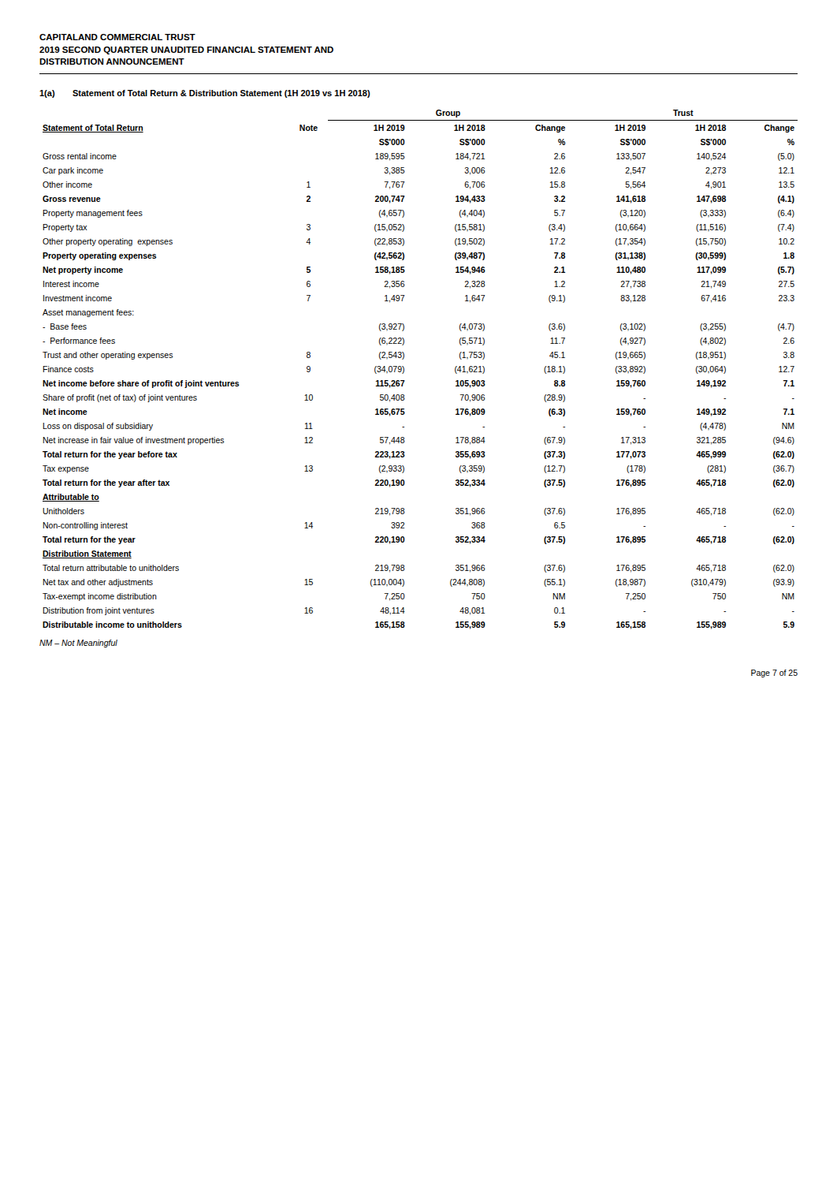CAPITALAND COMMERCIAL TRUST
2019 SECOND QUARTER UNAUDITED FINANCIAL STATEMENT AND
DISTRIBUTION ANNOUNCEMENT
1(a) Statement of Total Return & Distribution Statement (1H 2019 vs 1H 2018)
| | | Group | Trust |
| --- | --- | --- | --- |
| Statement of Total Return | Note | 1H 2019 | 1H 2018 | Change | 1H 2019 | 1H 2018 | Change |
| | | S$'000 | S$'000 | % | S$'000 | S$'000 | % |
| Gross rental income | | 189,595 | 184,721 | 2.6 | 133,507 | 140,524 | (5.0) |
| Car park income | | 3,385 | 3,006 | 12.6 | 2,547 | 2,273 | 12.1 |
| Other income | 1 | 7,767 | 6,706 | 15.8 | 5,564 | 4,901 | 13.5 |
| Gross revenue | 2 | 200,747 | 194,433 | 3.2 | 141,618 | 147,698 | (4.1) |
| Property management fees | | (4,657) | (4,404) | 5.7 | (3,120) | (3,333) | (6.4) |
| Property tax | 3 | (15,052) | (15,581) | (3.4) | (10,664) | (11,516) | (7.4) |
| Other property operating expenses | 4 | (22,853) | (19,502) | 17.2 | (17,354) | (15,750) | 10.2 |
| Property operating expenses | | (42,562) | (39,487) | 7.8 | (31,138) | (30,599) | 1.8 |
| Net property income | 5 | 158,185 | 154,946 | 2.1 | 110,480 | 117,099 | (5.7) |
| Interest income | 6 | 2,356 | 2,328 | 1.2 | 27,738 | 21,749 | 27.5 |
| Investment income | 7 | 1,497 | 1,647 | (9.1) | 83,128 | 67,416 | 23.3 |
| Asset management fees: | | | | | | | |
| - Base fees | | (3,927) | (4,073) | (3.6) | (3,102) | (3,255) | (4.7) |
| - Performance fees | | (6,222) | (5,571) | 11.7 | (4,927) | (4,802) | 2.6 |
| Trust and other operating expenses | 8 | (2,543) | (1,753) | 45.1 | (19,665) | (18,951) | 3.8 |
| Finance costs | 9 | (34,079) | (41,621) | (18.1) | (33,892) | (30,064) | 12.7 |
| Net income before share of profit of joint ventures | | 115,267 | 105,903 | 8.8 | 159,760 | 149,192 | 7.1 |
| Share of profit (net of tax) of joint ventures | 10 | 50,408 | 70,906 | (28.9) | - | - | - |
| Net income | | 165,675 | 176,809 | (6.3) | 159,760 | 149,192 | 7.1 |
| Loss on disposal of subsidiary | 11 | - | - | - | - | (4,478) | NM |
| Net increase in fair value of investment properties | 12 | 57,448 | 178,884 | (67.9) | 17,313 | 321,285 | (94.6) |
| Total return for the year before tax | | 223,123 | 355,693 | (37.3) | 177,073 | 465,999 | (62.0) |
| Tax expense | 13 | (2,933) | (3,359) | (12.7) | (178) | (281) | (36.7) |
| Total return for the year after tax | | 220,190 | 352,334 | (37.5) | 176,895 | 465,718 | (62.0) |
| Attributable to | | | | | | | |
| Unitholders | | 219,798 | 351,966 | (37.6) | 176,895 | 465,718 | (62.0) |
| Non-controlling interest | 14 | 392 | 368 | 6.5 | - | - | - |
| Total return for the year | | 220,190 | 352,334 | (37.5) | 176,895 | 465,718 | (62.0) |
| Distribution Statement | | | | | | | |
| Total return attributable to unitholders | | 219,798 | 351,966 | (37.6) | 176,895 | 465,718 | (62.0) |
| Net tax and other adjustments | 15 | (110,004) | (244,808) | (55.1) | (18,987) | (310,479) | (93.9) |
| Tax-exempt income distribution | | 7,250 | 750 | NM | 7,250 | 750 | NM |
| Distribution from joint ventures | 16 | 48,114 | 48,081 | 0.1 | - | - | - |
| Distributable income to unitholders | | 165,158 | 155,989 | 5.9 | 165,158 | 155,989 | 5.9 |
NM – Not Meaningful
Page 7 of 25